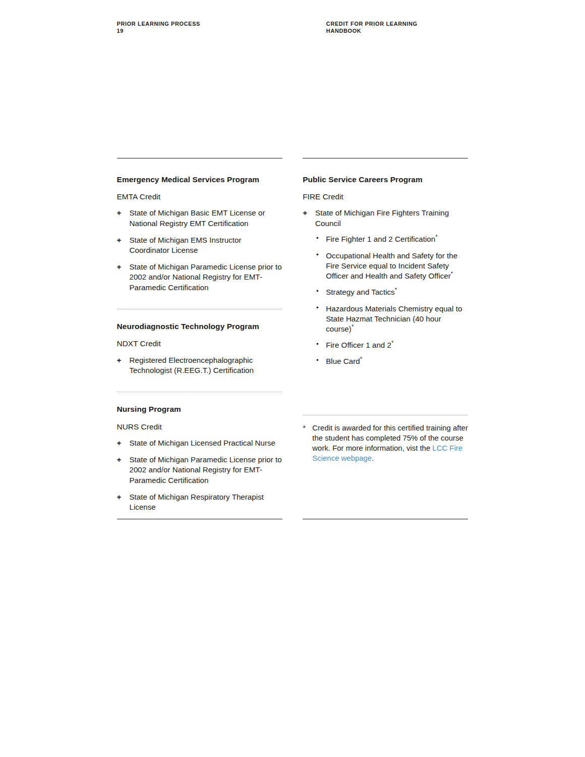PRIOR LEARNING PROCESS 19
CREDIT FOR PRIOR LEARNING HANDBOOK
Emergency Medical Services Program
EMTA Credit
State of Michigan Basic EMT License or National Registry EMT Certification
State of Michigan EMS Instructor Coordinator License
State of Michigan Paramedic License prior to 2002 and/or National Registry for EMT-Paramedic Certification
Neurodiagnostic Technology Program
NDXT Credit
Registered Electroencephalographic Technologist (R.EEG.T.) Certification
Nursing Program
NURS Credit
State of Michigan Licensed Practical Nurse
State of Michigan Paramedic License prior to 2002 and/or National Registry for EMT-Paramedic Certification
State of Michigan Respiratory Therapist License
Public Service Careers Program
FIRE Credit
State of Michigan Fire Fighters Training Council
Fire Fighter 1 and 2 Certification*
Occupational Health and Safety for the Fire Service equal to Incident Safety Officer and Health and Safety Officer*
Strategy and Tactics*
Hazardous Materials Chemistry equal to State Hazmat Technician (40 hour course)*
Fire Officer 1 and 2*
Blue Card*
* Credit is awarded for this certified training after the student has completed 75% of the course work. For more information, vist the LCC Fire Science webpage.